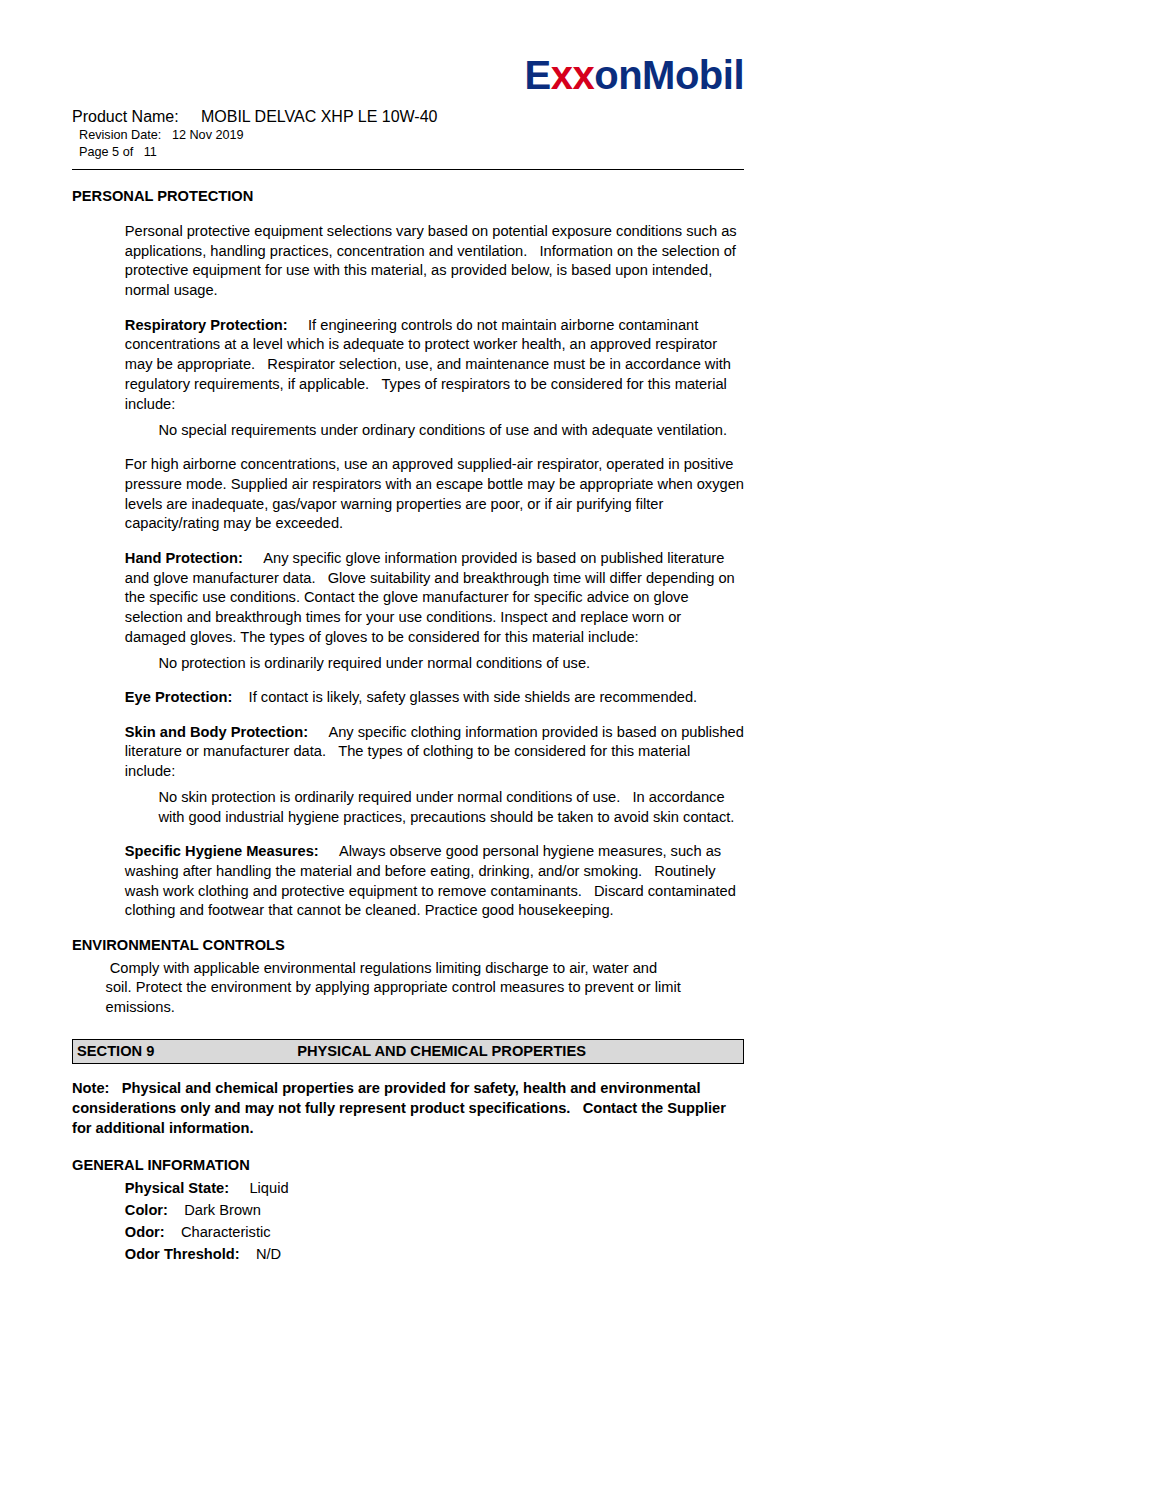ExxonMobil
Product Name: MOBIL DELVAC XHP LE 10W-40
Revision Date: 12 Nov 2019
Page 5 of 11
PERSONAL PROTECTION
Personal protective equipment selections vary based on potential exposure conditions such as applications, handling practices, concentration and ventilation. Information on the selection of protective equipment for use with this material, as provided below, is based upon intended, normal usage.
Respiratory Protection: If engineering controls do not maintain airborne contaminant concentrations at a level which is adequate to protect worker health, an approved respirator may be appropriate. Respirator selection, use, and maintenance must be in accordance with regulatory requirements, if applicable. Types of respirators to be considered for this material include:
No special requirements under ordinary conditions of use and with adequate ventilation.
For high airborne concentrations, use an approved supplied-air respirator, operated in positive pressure mode. Supplied air respirators with an escape bottle may be appropriate when oxygen levels are inadequate, gas/vapor warning properties are poor, or if air purifying filter capacity/rating may be exceeded.
Hand Protection: Any specific glove information provided is based on published literature and glove manufacturer data. Glove suitability and breakthrough time will differ depending on the specific use conditions. Contact the glove manufacturer for specific advice on glove selection and breakthrough times for your use conditions. Inspect and replace worn or damaged gloves. The types of gloves to be considered for this material include:
No protection is ordinarily required under normal conditions of use.
Eye Protection: If contact is likely, safety glasses with side shields are recommended.
Skin and Body Protection: Any specific clothing information provided is based on published literature or manufacturer data. The types of clothing to be considered for this material include:
No skin protection is ordinarily required under normal conditions of use. In accordance with good industrial hygiene practices, precautions should be taken to avoid skin contact.
Specific Hygiene Measures: Always observe good personal hygiene measures, such as washing after handling the material and before eating, drinking, and/or smoking. Routinely wash work clothing and protective equipment to remove contaminants. Discard contaminated clothing and footwear that cannot be cleaned. Practice good housekeeping.
ENVIRONMENTAL CONTROLS
Comply with applicable environmental regulations limiting discharge to air, water and
soil. Protect the environment by applying appropriate control measures to prevent or limit
emissions.
SECTION 9 PHYSICAL AND CHEMICAL PROPERTIES
Note: Physical and chemical properties are provided for safety, health and environmental considerations only and may not fully represent product specifications. Contact the Supplier for additional information.
GENERAL INFORMATION
Physical State: Liquid
Color: Dark Brown
Odor: Characteristic
Odor Threshold: N/D